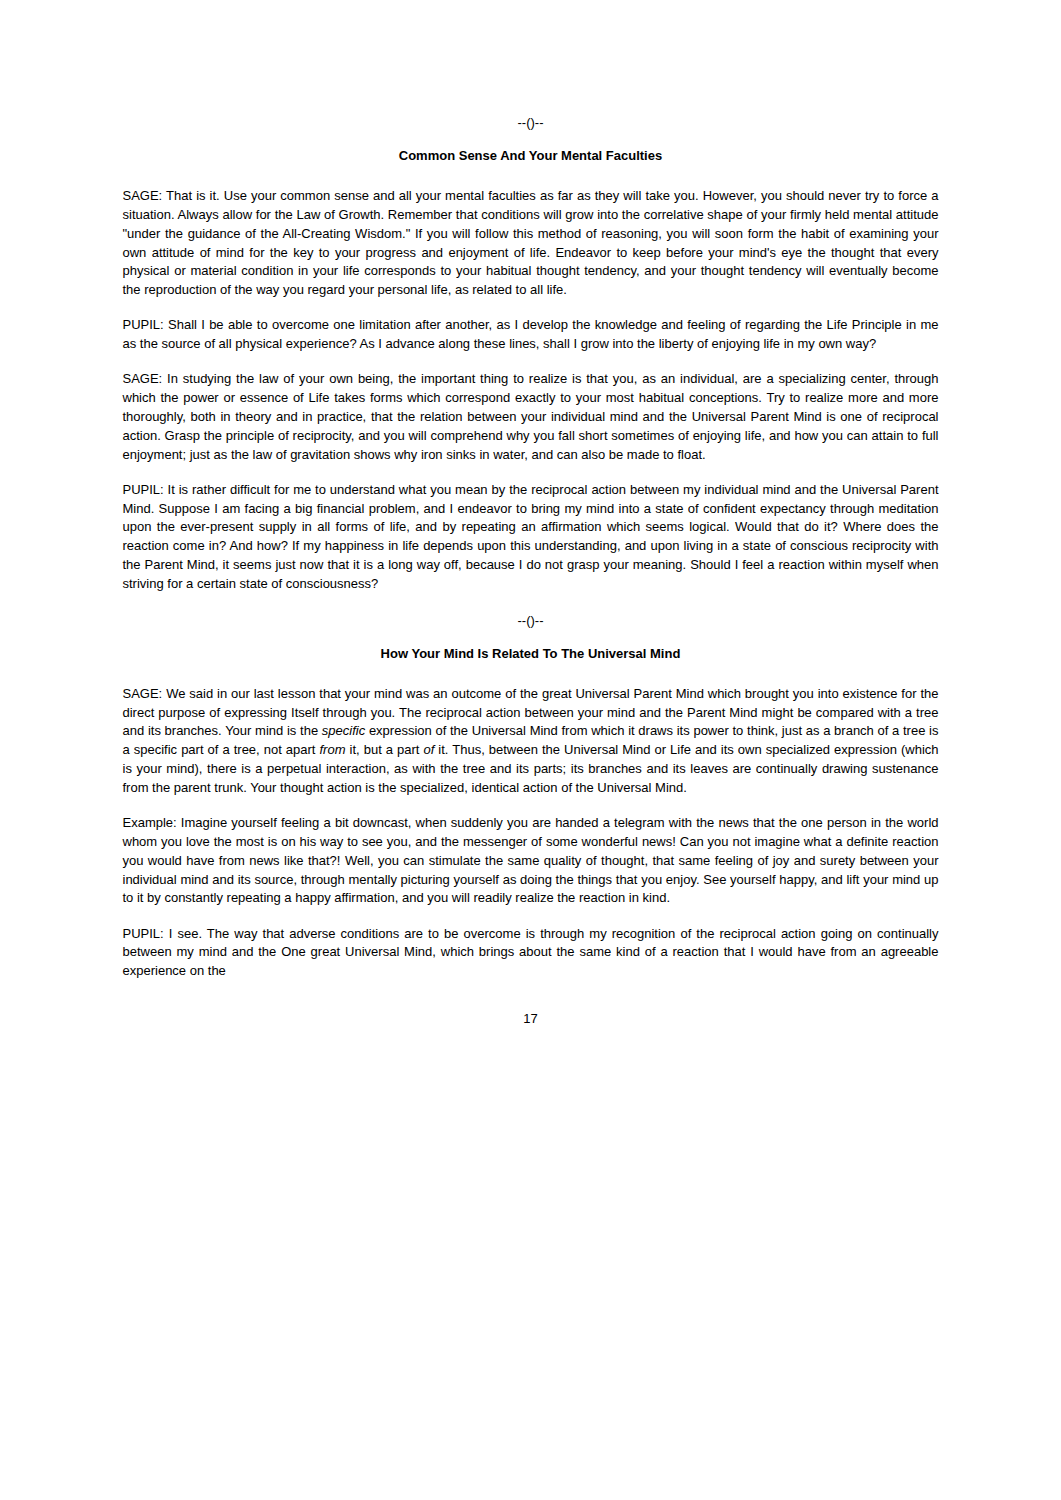--()--
Common Sense And Your Mental Faculties
SAGE: That is it. Use your common sense and all your mental faculties as far as they will take you. However, you should never try to force a situation. Always allow for the Law of Growth. Remember that conditions will grow into the correlative shape of your firmly held mental attitude "under the guidance of the All-Creating Wisdom." If you will follow this method of reasoning, you will soon form the habit of examining your own attitude of mind for the key to your progress and enjoyment of life. Endeavor to keep before your mind's eye the thought that every physical or material condition in your life corresponds to your habitual thought tendency, and your thought tendency will eventually become the reproduction of the way you regard your personal life, as related to all life.
PUPIL: Shall I be able to overcome one limitation after another, as I develop the knowledge and feeling of regarding the Life Principle in me as the source of all physical experience? As I advance along these lines, shall I grow into the liberty of enjoying life in my own way?
SAGE: In studying the law of your own being, the important thing to realize is that you, as an individual, are a specializing center, through which the power or essence of Life takes forms which correspond exactly to your most habitual conceptions. Try to realize more and more thoroughly, both in theory and in practice, that the relation between your individual mind and the Universal Parent Mind is one of reciprocal action. Grasp the principle of reciprocity, and you will comprehend why you fall short sometimes of enjoying life, and how you can attain to full enjoyment; just as the law of gravitation shows why iron sinks in water, and can also be made to float.
PUPIL: It is rather difficult for me to understand what you mean by the reciprocal action between my individual mind and the Universal Parent Mind. Suppose I am facing a big financial problem, and I endeavor to bring my mind into a state of confident expectancy through meditation upon the ever-present supply in all forms of life, and by repeating an affirmation which seems logical. Would that do it? Where does the reaction come in? And how? If my happiness in life depends upon this understanding, and upon living in a state of conscious reciprocity with the Parent Mind, it seems just now that it is a long way off, because I do not grasp your meaning. Should I feel a reaction within myself when striving for a certain state of consciousness?
--()--
How Your Mind Is Related To The Universal Mind
SAGE: We said in our last lesson that your mind was an outcome of the great Universal Parent Mind which brought you into existence for the direct purpose of expressing Itself through you. The reciprocal action between your mind and the Parent Mind might be compared with a tree and its branches. Your mind is the specific expression of the Universal Mind from which it draws its power to think, just as a branch of a tree is a specific part of a tree, not apart from it, but a part of it. Thus, between the Universal Mind or Life and its own specialized expression (which is your mind), there is a perpetual interaction, as with the tree and its parts; its branches and its leaves are continually drawing sustenance from the parent trunk. Your thought action is the specialized, identical action of the Universal Mind.
Example: Imagine yourself feeling a bit downcast, when suddenly you are handed a telegram with the news that the one person in the world whom you love the most is on his way to see you, and the messenger of some wonderful news! Can you not imagine what a definite reaction you would have from news like that?! Well, you can stimulate the same quality of thought, that same feeling of joy and surety between your individual mind and its source, through mentally picturing yourself as doing the things that you enjoy. See yourself happy, and lift your mind up to it by constantly repeating a happy affirmation, and you will readily realize the reaction in kind.
PUPIL: I see. The way that adverse conditions are to be overcome is through my recognition of the reciprocal action going on continually between my mind and the One great Universal Mind, which brings about the same kind of a reaction that I would have from an agreeable experience on the
17